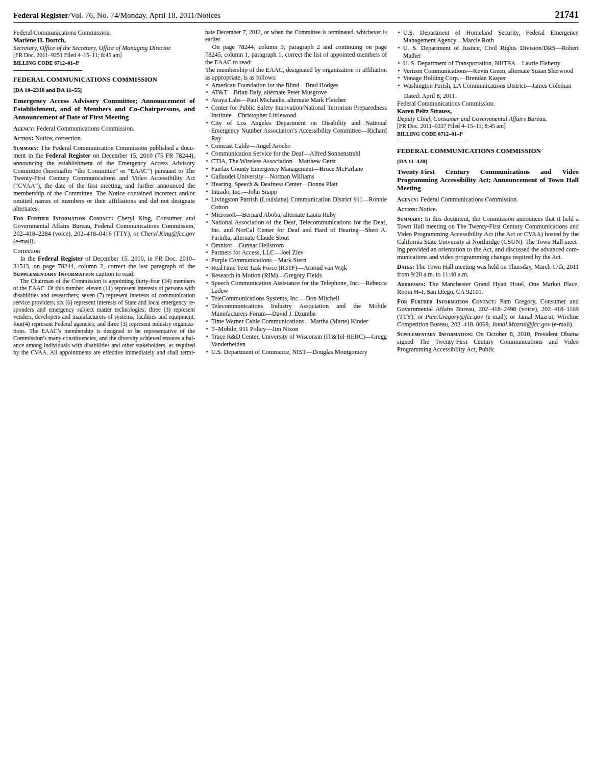Federal Register/Vol. 76, No. 74/Monday, April 18, 2011/Notices
21741
Federal Communications Commission.
Marlene H. Dortch,
Secretary, Office of the Secretary, Office of Managing Director.
[FR Doc. 2011–9251 Filed 4–15–11; 8:45 am]
BILLING CODE 6712–01–P
Federal Communications Commission
[DA 10–2318 and DA 11–55]
Emergency Access Advisory Committee; Announcement of Establishment, and of Members and Co-Chairpersons, and Announcement of Date of First Meeting
Agency: Federal Communications Commission.
Action: Notice; correction.
Summary: The Federal Communication Commission published a document in the Federal Register on December 15, 2010 (75 FR 78244), announcing the establishment of the Emergency Access Advisory Committee (hereinafter “the Committee” or “EAAC”) pursuant to The Twenty-First Century Communications and Video Accessibility Act (“CVAA”), the date of the first meeting, and further announced the membership of the Committee. The Notice contained incorrect and/or omitted names of members or their affiliations and did not designate alternates.
For Further Information Contact: Cheryl King, Consumer and Governmental Affairs Bureau, Federal Communications Commission, 202–418–2284 (voice), 202–418–0416 (TTY), or Cheryl.King@fcc.gov (e-mail).
Correction
In the Federal Register of December 15, 2010, in FR Doc. 2010–31513, on page 78244, column 2, correct the last paragraph of the Supplementary Information caption to read:
The Chairman of the Commission is appointing thirty-four (34) members of the EAAC. Of this number, eleven (11) represent interests of persons with disabilities and researchers; seven (7) represent interests of communication service providers; six (6) represent interests of State and local emergency responders and emergency subject matter technologies; three (3) represent venders, developers and manufacturers of systems, facilities and equipment; four(4) represent Federal agencies; and three (3) represent industry organizations. The EAAC’s membership is designed to be representative of the Commission’s many constituencies, and the diversity achieved ensures a balance among individuals with disabilities and other stakeholders, as required by the CVAA. All appointments are effective immediately and shall terminate December 7, 2012, or when the Committee is terminated, whichever is earlier.
On page 78244, column 3, paragraph 2 and continuing on page 78245, column 1, paragraph 1, correct the list of appointed members of the EAAC to read:
The membership of the EAAC, designated by organization or affiliation as appropriate, is as follows:
American Foundation for the Blind—Brad Hodges
AT&T—Brian Daly, alternate Peter Musgrove
Avaya Labs—Paul Michaelis, alternate Mark Fletcher
Center for Public Safety Innovation/National Terrorism Preparedness Institute—Christopher Littlewood
City of Los Angeles Department on Disability and National Emergency Number Association’s Accessibility Committee—Richard Ray
Comcast Cable—Angel Arocho
Communication Service for the Deaf—Alfred Sonnenstrahl
CTIA, The Wireless Association—Matthew Gerst
Fairfax County Emergency Management—Bruce McFarlane
Gallaudet University—Norman Williams
Hearing, Speech & Deafness Center—Donna Platt
Intrado, Inc.—John Snapp
Livingston Parrish (Louisiana) Communication District 911—Ronnie Cotton
Microsoft—Bernard Aboba, alternate Laura Ruby
National Association of the Deaf, Telecommunications for the Deaf, Inc. and NorCal Center for Deaf and Hard of Hearing—Sheri A. Farinha, alternate Claude Stout
Omnitor—Gunnar Hellstrom
Partners for Access, LLC—Joel Ziev
Purple Communications—Mark Stern
RealTime Text Task Force (R3TF)—Arnoud van Wijk
Research in Motion (RIM)—Gregory Fields
Speech Communication Assistance for the Telephone, Inc.—Rebecca Ladew
TeleCommunications Systems, Inc.—Don Mitchell
Telecommunications Industry Association and the Mobile Manufacturers Forum—David J. Dzumba
Time Warner Cable Communications—Martha (Marte) Kinder
T–Mobile, 911 Policy—Jim Nixon
Trace R&D Center, University of Wisconsin (IT&Tel-RERC)—Gregg Vanderheiden
U.S. Department of Commerce, NIST—Douglas Montgomery
U.S. Department of Homeland Security, Federal Emergency Management Agency—Marcie Roth
U. S. Department of Justice, Civil Rights Division/DRS—Robert Mather
U. S. Department of Transportation, NHTSA—Laurie Flaherty
Verizon Communications—Kevin Green, alternate Susan Sherwood
Vonage Holding Corp.—Brendan Kasper
Washington Parish, LA Communications District—James Coleman
Dated: April 8, 2011.
Federal Communications Commission.
Karen Peltz Strauss,
Deputy Chief, Consumer and Governmental Affairs Bureau.
[FR Doc. 2011–9337 Filed 4–15–11; 8:45 am]
BILLING CODE 6712–01–P
Federal Communications Commission
[DA 11–428]
Twenty-First Century Communications and Video Programming Accessibility Act; Announcement of Town Hall Meeting
Agency: Federal Communications Commission.
Action: Notice.
Summary: In this document, the Commission announces that it held a Town Hall meeting on The Twenty-First Century Communications and Video Programming Accessibility Act (the Act or CVAA) hosted by the California State University at Northridge (CSUN). The Town Hall meeting provided an orientation to the Act, and discussed the advanced communications and video programming changes required by the Act.
Dates: The Town Hall meeting was held on Thursday, March 17th, 2011 from 9:20 a.m. to 11:40 a.m.
Addresses: The Manchester Grand Hyatt Hotel, One Market Place, Room H–I, San Diego, CA 92101.
For Further Information Contact: Pam Gregory, Consumer and Governmental Affairs Bureau, 202–418–2498 (voice), 202–418–1169 (TTY), or Pam.Gregory@fcc.gov (e-mail); or Jamal Mazrui, Wireline Competition Bureau, 202–418–0069, Jamal.Mazrui@fcc.gov (e-mail).
Supplementary Information: On October 8, 2010, President Obama signed The Twenty-First Century Communications and Video Programming Accessibility Act, Public